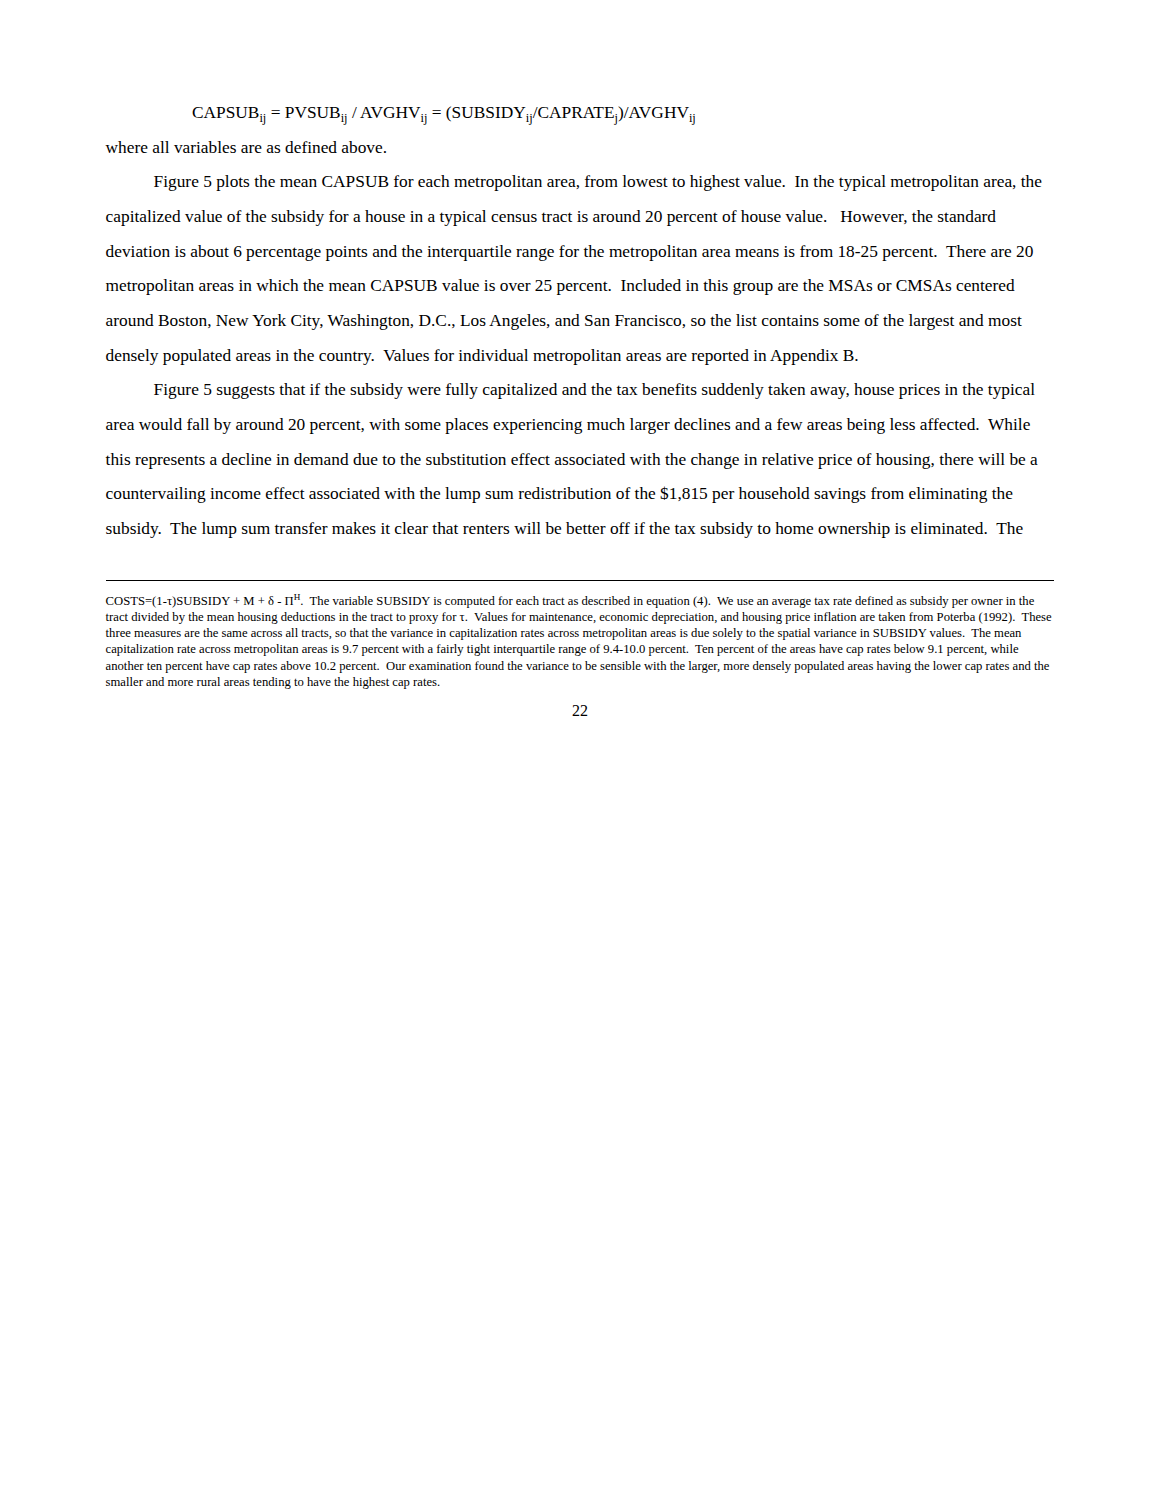CAPSUBij = PVSUBij / AVGHVij = (SUBSIDYij/CAPRATEj)/AVGHVij
where all variables are as defined above.
Figure 5 plots the mean CAPSUB for each metropolitan area, from lowest to highest value. In the typical metropolitan area, the capitalized value of the subsidy for a house in a typical census tract is around 20 percent of house value. However, the standard deviation is about 6 percentage points and the interquartile range for the metropolitan area means is from 18-25 percent. There are 20 metropolitan areas in which the mean CAPSUB value is over 25 percent. Included in this group are the MSAs or CMSAs centered around Boston, New York City, Washington, D.C., Los Angeles, and San Francisco, so the list contains some of the largest and most densely populated areas in the country. Values for individual metropolitan areas are reported in Appendix B.
Figure 5 suggests that if the subsidy were fully capitalized and the tax benefits suddenly taken away, house prices in the typical area would fall by around 20 percent, with some places experiencing much larger declines and a few areas being less affected. While this represents a decline in demand due to the substitution effect associated with the change in relative price of housing, there will be a countervailing income effect associated with the lump sum redistribution of the $1,815 per household savings from eliminating the subsidy. The lump sum transfer makes it clear that renters will be better off if the tax subsidy to home ownership is eliminated. The
COSTS=(1-τ)SUBSIDY + M + δ - ΠH. The variable SUBSIDY is computed for each tract as described in equation (4). We use an average tax rate defined as subsidy per owner in the tract divided by the mean housing deductions in the tract to proxy for τ. Values for maintenance, economic depreciation, and housing price inflation are taken from Poterba (1992). These three measures are the same across all tracts, so that the variance in capitalization rates across metropolitan areas is due solely to the spatial variance in SUBSIDY values. The mean capitalization rate across metropolitan areas is 9.7 percent with a fairly tight interquartile range of 9.4-10.0 percent. Ten percent of the areas have cap rates below 9.1 percent, while another ten percent have cap rates above 10.2 percent. Our examination found the variance to be sensible with the larger, more densely populated areas having the lower cap rates and the smaller and more rural areas tending to have the highest cap rates.
22